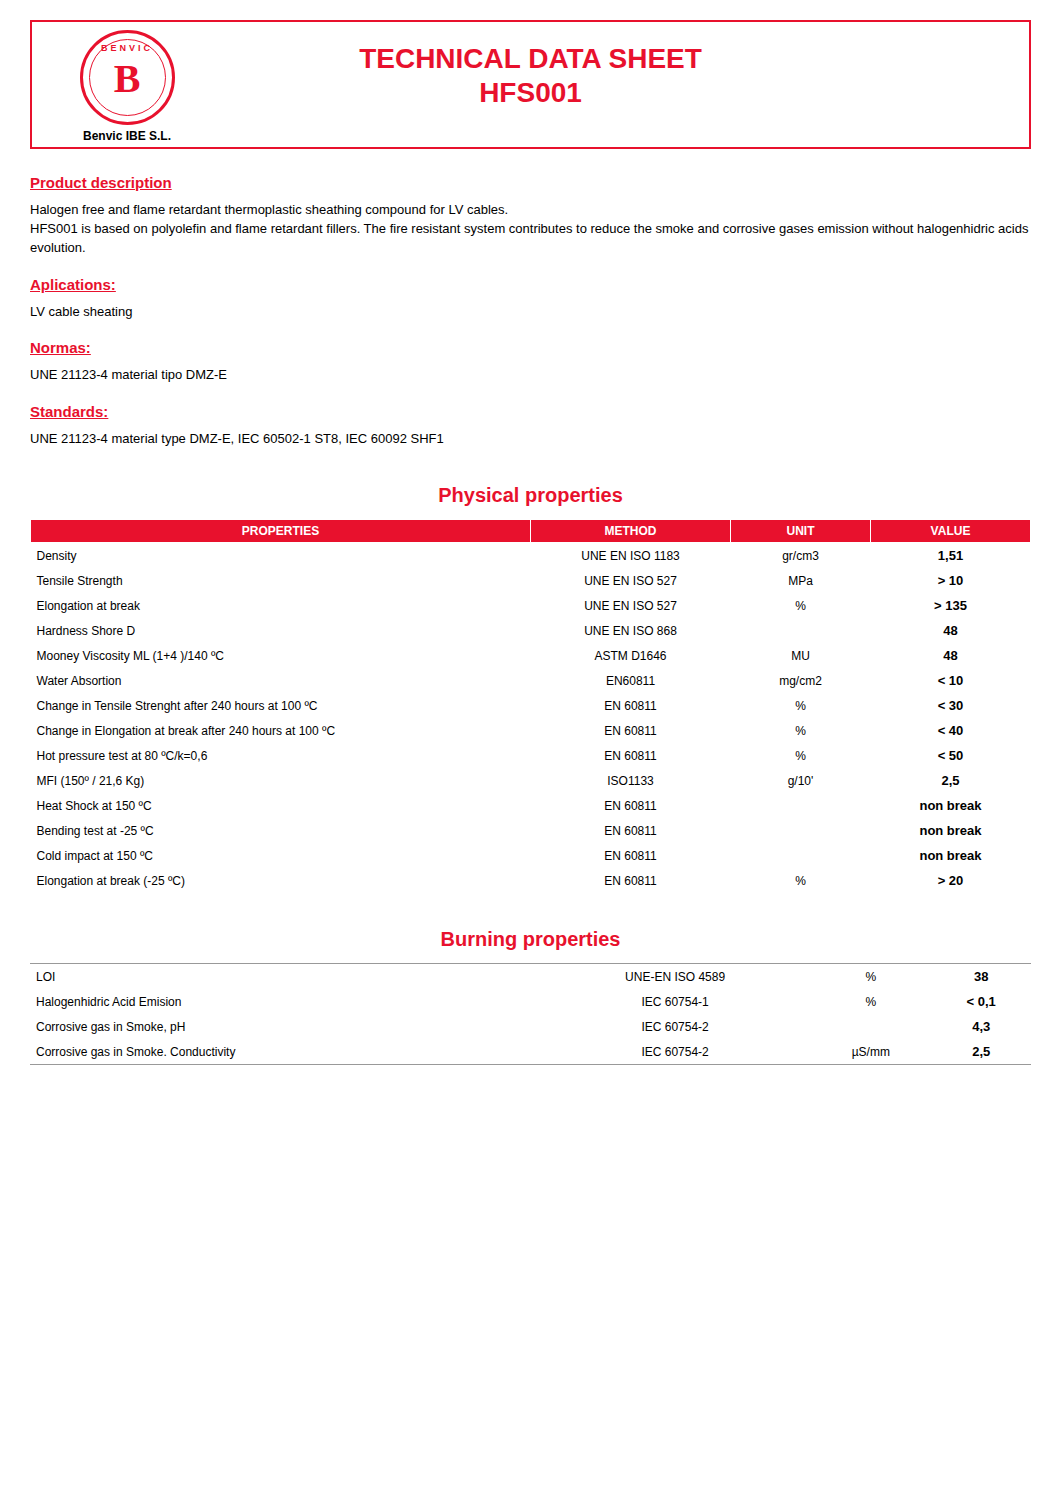BENVIC
B
Benvic IBE S.L.
TECHNICAL DATA SHEET
HFS001
Product description
Halogen free and flame retardant thermoplastic sheathing compound for LV cables.
HFS001 is based on polyolefin and flame retardant fillers. The fire resistant system contributes to reduce the smoke and corrosive gases emission without halogenhidric acids evolution.
Aplications:
LV cable sheating
Normas:
UNE 21123-4 material tipo DMZ-E
Standards:
UNE 21123-4 material type DMZ-E, IEC 60502-1 ST8, IEC 60092 SHF1
Physical properties
| PROPERTIES | METHOD | UNIT | VALUE |
| --- | --- | --- | --- |
| Density | UNE EN ISO 1183 | gr/cm3 | 1,51 |
| Tensile Strength | UNE EN ISO 527 | MPa | > 10 |
| Elongation at break | UNE EN ISO 527 | % | > 135 |
| Hardness Shore D | UNE EN ISO 868 | | 48 |
| Mooney Viscosity ML (1+4 )/140 ºC | ASTM D1646 | MU | 48 |
| Water Absortion | EN60811 | mg/cm2 | < 10 |
| Change in Tensile Strenght after 240 hours at 100 ºC | EN 60811 | % | < 30 |
| Change in Elongation at break after 240 hours at 100 ºC | EN 60811 | % | < 40 |
| Hot pressure test at 80 ºC/k=0,6 | EN 60811 | % | < 50 |
| MFI (150º / 21,6 Kg) | ISO1133 | g/10' | 2,5 |
| Heat Shock at 150 ºC | EN 60811 | | non break |
| Bending test at -25 ºC | EN 60811 | | non break |
| Cold impact at 150 ºC | EN 60811 | | non break |
| Elongation at break (-25 ºC) | EN 60811 | % | > 20 |
Burning properties
| LOI | UNE-EN ISO 4589 | % | 38 |
| Halogenhidric Acid Emision | IEC 60754-1 | % | < 0,1 |
| Corrosive gas in Smoke, pH | IEC 60754-2 | | 4,3 |
| Corrosive gas in Smoke. Conductivity | IEC 60754-2 | µS/mm | 2,5 |